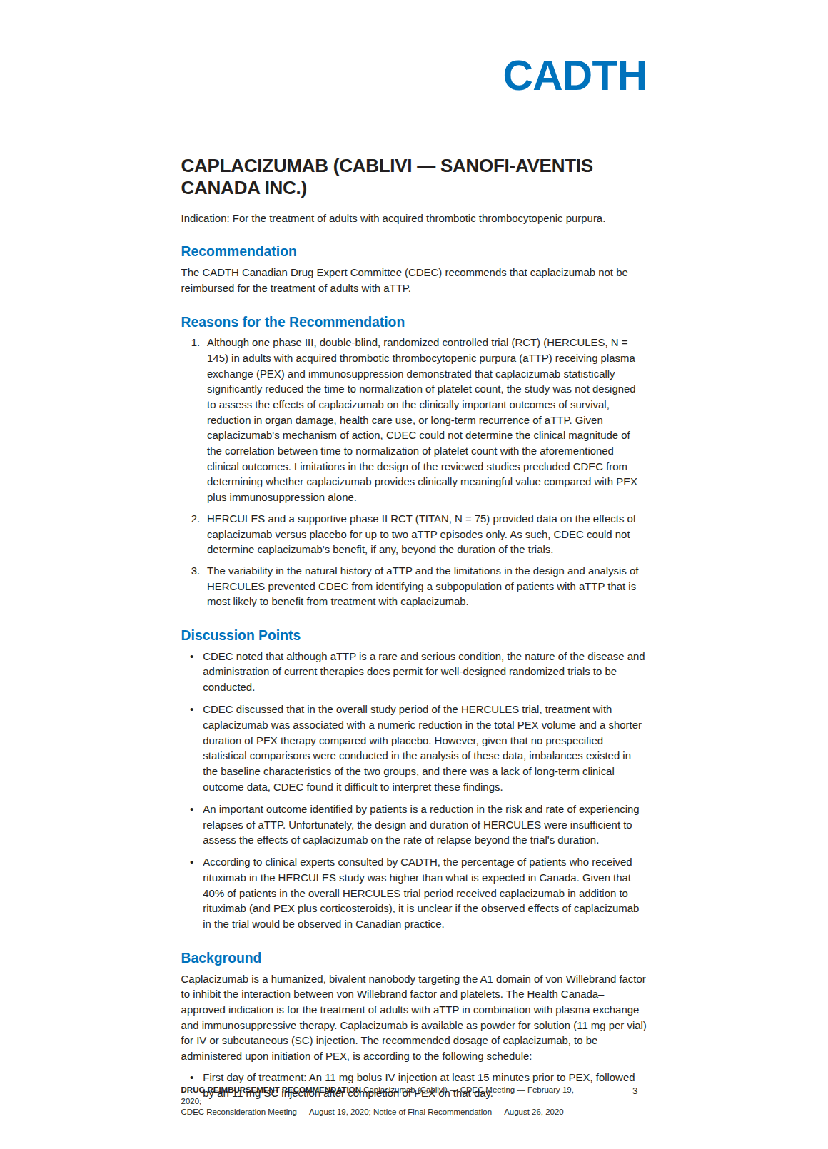CADTH
CAPLACIZUMAB (CABLIVI — SANOFI-AVENTIS CANADA INC.)
Indication: For the treatment of adults with acquired thrombotic thrombocytopenic purpura.
Recommendation
The CADTH Canadian Drug Expert Committee (CDEC) recommends that caplacizumab not be reimbursed for the treatment of adults with aTTP.
Reasons for the Recommendation
Although one phase III, double-blind, randomized controlled trial (RCT) (HERCULES, N = 145) in adults with acquired thrombotic thrombocytopenic purpura (aTTP) receiving plasma exchange (PEX) and immunosuppression demonstrated that caplacizumab statistically significantly reduced the time to normalization of platelet count, the study was not designed to assess the effects of caplacizumab on the clinically important outcomes of survival, reduction in organ damage, health care use, or long-term recurrence of aTTP. Given caplacizumab's mechanism of action, CDEC could not determine the clinical magnitude of the correlation between time to normalization of platelet count with the aforementioned clinical outcomes. Limitations in the design of the reviewed studies precluded CDEC from determining whether caplacizumab provides clinically meaningful value compared with PEX plus immunosuppression alone.
HERCULES and a supportive phase II RCT (TITAN, N = 75) provided data on the effects of caplacizumab versus placebo for up to two aTTP episodes only. As such, CDEC could not determine caplacizumab's benefit, if any, beyond the duration of the trials.
The variability in the natural history of aTTP and the limitations in the design and analysis of HERCULES prevented CDEC from identifying a subpopulation of patients with aTTP that is most likely to benefit from treatment with caplacizumab.
Discussion Points
CDEC noted that although aTTP is a rare and serious condition, the nature of the disease and administration of current therapies does permit for well-designed randomized trials to be conducted.
CDEC discussed that in the overall study period of the HERCULES trial, treatment with caplacizumab was associated with a numeric reduction in the total PEX volume and a shorter duration of PEX therapy compared with placebo. However, given that no prespecified statistical comparisons were conducted in the analysis of these data, imbalances existed in the baseline characteristics of the two groups, and there was a lack of long-term clinical outcome data, CDEC found it difficult to interpret these findings.
An important outcome identified by patients is a reduction in the risk and rate of experiencing relapses of aTTP. Unfortunately, the design and duration of HERCULES were insufficient to assess the effects of caplacizumab on the rate of relapse beyond the trial's duration.
According to clinical experts consulted by CADTH, the percentage of patients who received rituximab in the HERCULES study was higher than what is expected in Canada. Given that 40% of patients in the overall HERCULES trial period received caplacizumab in addition to rituximab (and PEX plus corticosteroids), it is unclear if the observed effects of caplacizumab in the trial would be observed in Canadian practice.
Background
Caplacizumab is a humanized, bivalent nanobody targeting the A1 domain of von Willebrand factor to inhibit the interaction between von Willebrand factor and platelets. The Health Canada–approved indication is for the treatment of adults with aTTP in combination with plasma exchange and immunosuppressive therapy. Caplacizumab is available as powder for solution (11 mg per vial) for IV or subcutaneous (SC) injection. The recommended dosage of caplacizumab, to be administered upon initiation of PEX, is according to the following schedule:
First day of treatment: An 11 mg bolus IV injection at least 15 minutes prior to PEX, followed by an 11 mg SC injection after completion of PEX on that day.
DRUG REIMBURSEMENT RECOMMENDATION Caplacizumab (Cablivi) — CDEC Meeting — February 19, 2020;
CDEC Reconsideration Meeting — August 19, 2020; Notice of Final Recommendation — August 26, 2020
3